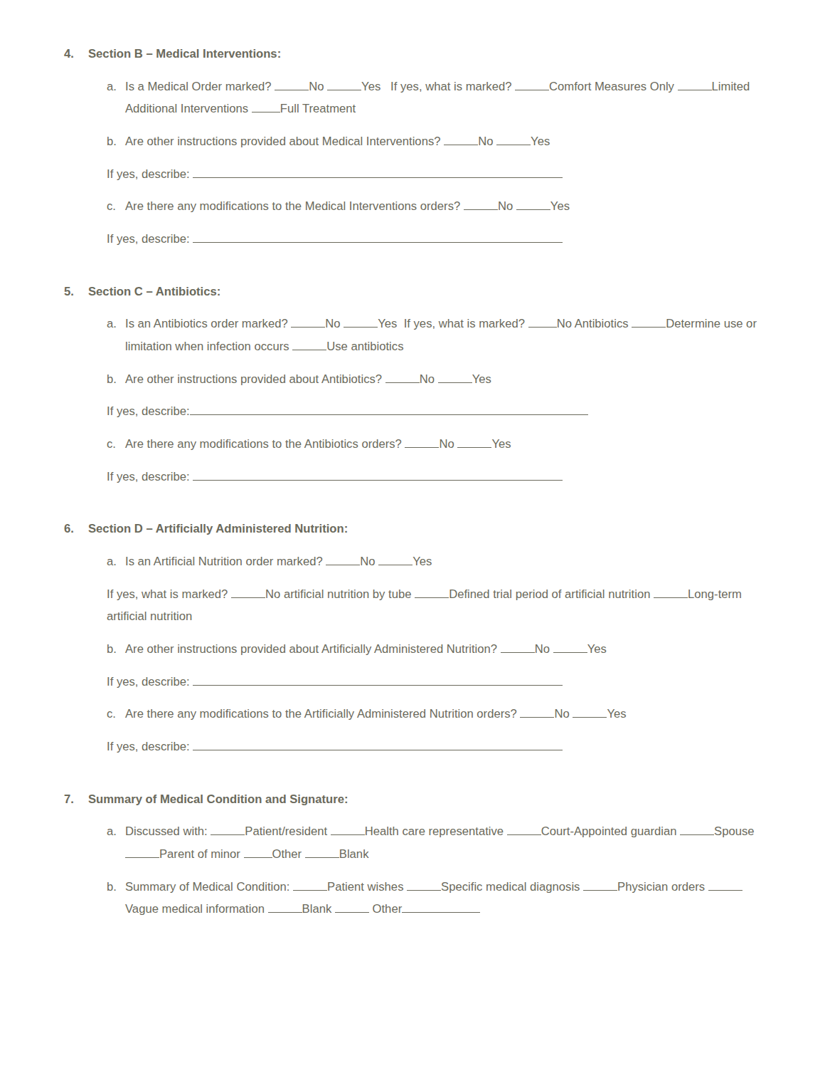Section B – Medical Interventions:
Is a Medical Order marked? No Yes If yes, what is marked? Comfort Measures Only Limited Additional Interventions Full Treatment
Are other instructions provided about Medical Interventions? No Yes
If yes, describe:
Are there any modifications to the Medical Interventions orders? No Yes
If yes, describe:
Section C – Antibiotics:
Is an Antibiotics order marked? No Yes If yes, what is marked? No Antibiotics Determine use or limitation when infection occurs Use antibiotics
Are other instructions provided about Antibiotics? No Yes
If yes, describe:
Are there any modifications to the Antibiotics orders? No Yes
If yes, describe:
Section D – Artificially Administered Nutrition:
Is an Artificial Nutrition order marked? No Yes
If yes, what is marked? No artificial nutrition by tube Defined trial period of artificial nutrition Long-term artificial nutrition
Are other instructions provided about Artificially Administered Nutrition? No Yes
If yes, describe:
Are there any modifications to the Artificially Administered Nutrition orders? No Yes
If yes, describe:
Summary of Medical Condition and Signature:
Discussed with: Patient/resident Health care representative Court-Appointed guardian Spouse Parent of minor Other Blank
Summary of Medical Condition: Patient wishes Specific medical diagnosis Physician orders Vague medical information Blank Other